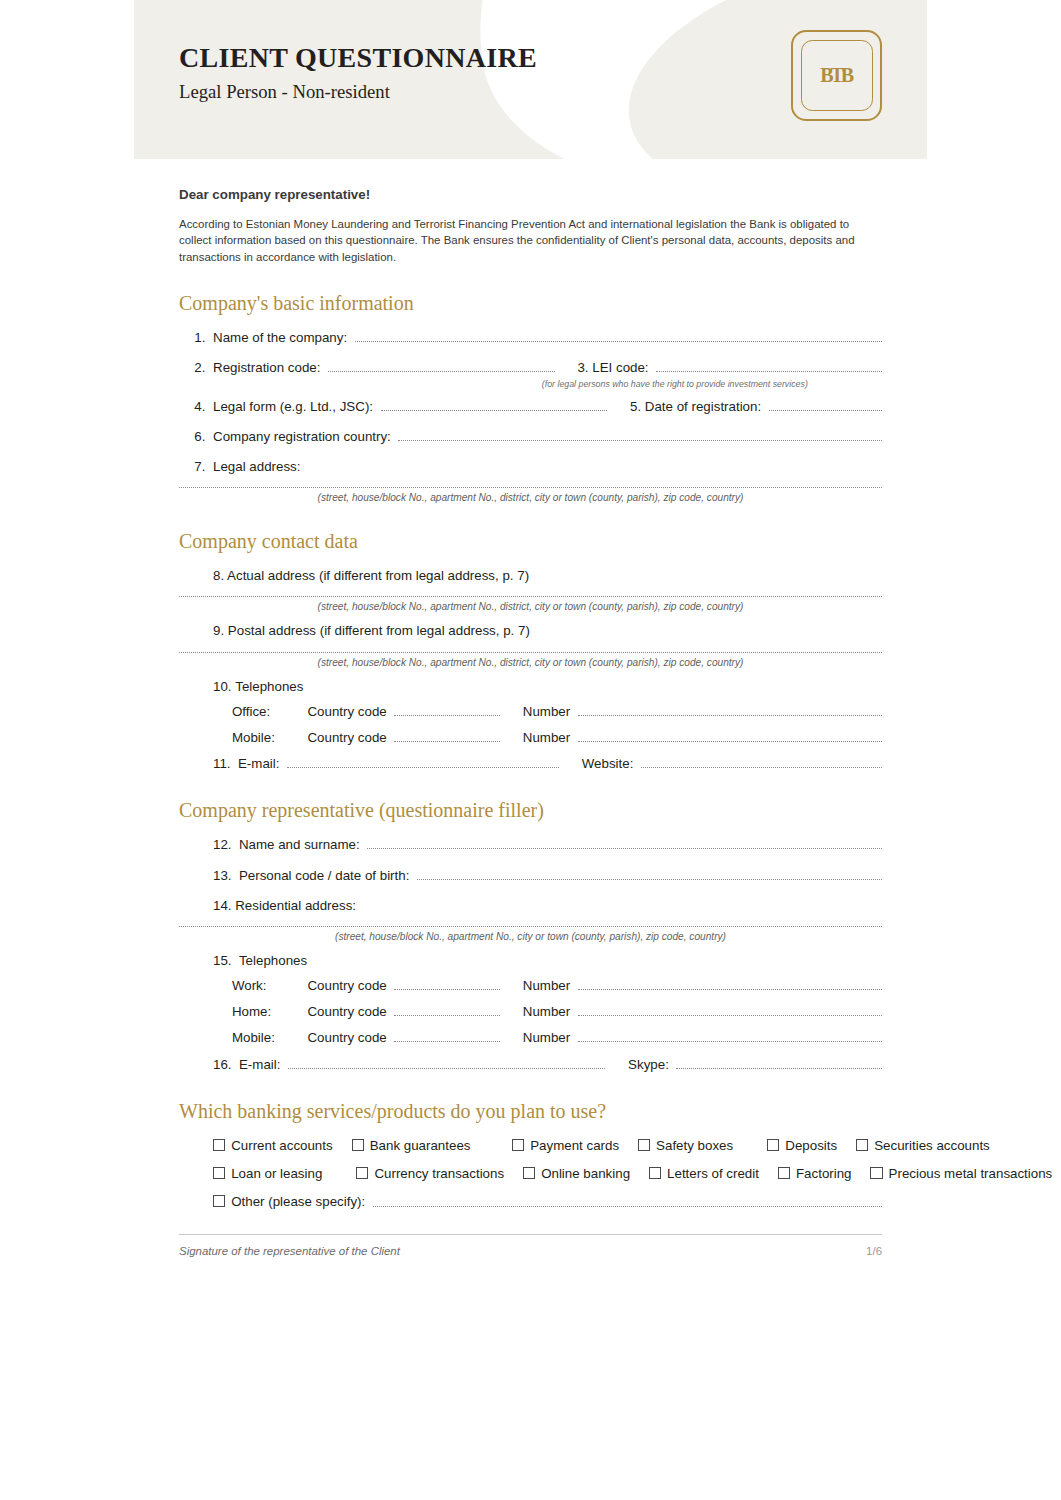CLIENT QUESTIONNAIRE
Legal Person - Non-resident
BTB
Dear company representative!
According to Estonian Money Laundering and Terrorist Financing Prevention Act and international legislation the Bank is obligated to collect information based on this questionnaire. The Bank ensures the confidentiality of Client's personal data, accounts, deposits and transactions in accordance with legislation.
Company's basic information
1. Name of the company:
2. Registration code: 3. LEI code:
(for legal persons who have the right to provide investment services)
4. Legal form (e.g. Ltd., JSC): 5. Date of registration:
6. Company registration country:
7. Legal address:
(street, house/block No., apartment No., district, city or town (county, parish), zip code, country)
Company contact data
8. Actual address (if different from legal address, p. 7)
(street, house/block No., apartment No., district, city or town (county, parish), zip code, country)
9. Postal address (if different from legal address, p. 7)
(street, house/block No., apartment No., district, city or town (county, parish), zip code, country)
10. Telephones
Office: Country code Number
Mobile: Country code Number
11. E-mail: Website:
Company representative (questionnaire filler)
12. Name and surname:
13. Personal code / date of birth:
14. Residential address:
(street, house/block No., apartment No., city or town (county, parish), zip code, country)
15. Telephones
Work: Country code Number
Home: Country code Number
Mobile: Country code Number
16. E-mail: Skype:
Which banking services/products do you plan to use?
Current accounts Bank guarantees Payment cards Safety boxes Deposits Securities accounts
Loan or leasing Currency transactions Online banking Letters of credit Factoring Precious metal transactions
Other (please specify):
Signature of the representative of the Client 1/6